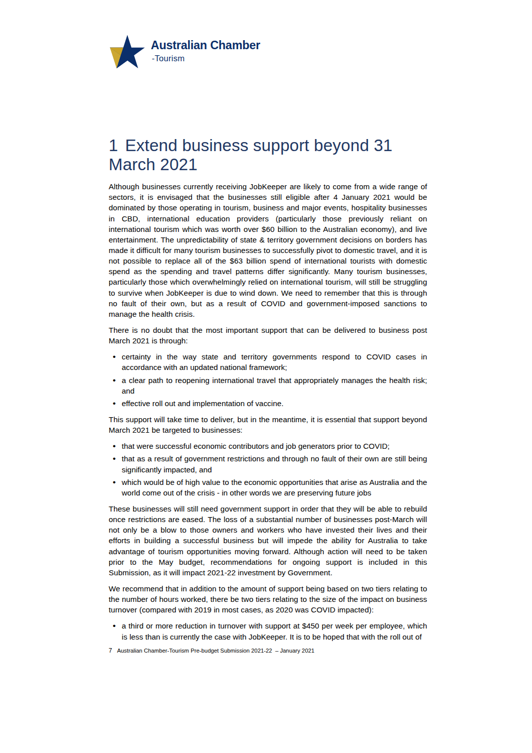Australian Chamber
-Tourism
1 Extend business support beyond 31 March 2021
Although businesses currently receiving JobKeeper are likely to come from a wide range of sectors, it is envisaged that the businesses still eligible after 4 January 2021 would be dominated by those operating in tourism, business and major events, hospitality businesses in CBD, international education providers (particularly those previously reliant on international tourism which was worth over $60 billion to the Australian economy), and live entertainment. The unpredictability of state & territory government decisions on borders has made it difficult for many tourism businesses to successfully pivot to domestic travel, and it is not possible to replace all of the $63 billion spend of international tourists with domestic spend as the spending and travel patterns differ significantly. Many tourism businesses, particularly those which overwhelmingly relied on international tourism, will still be struggling to survive when JobKeeper is due to wind down. We need to remember that this is through no fault of their own, but as a result of COVID and government-imposed sanctions to manage the health crisis.
There is no doubt that the most important support that can be delivered to business post March 2021 is through:
certainty in the way state and territory governments respond to COVID cases in accordance with an updated national framework;
a clear path to reopening international travel that appropriately manages the health risk; and
effective roll out and implementation of vaccine.
This support will take time to deliver, but in the meantime, it is essential that support beyond March 2021 be targeted to businesses:
that were successful economic contributors and job generators prior to COVID;
that as a result of government restrictions and through no fault of their own are still being significantly impacted, and
which would be of high value to the economic opportunities that arise as Australia and the world come out of the crisis - in other words we are preserving future jobs
These businesses will still need government support in order that they will be able to rebuild once restrictions are eased. The loss of a substantial number of businesses post-March will not only be a blow to those owners and workers who have invested their lives and their efforts in building a successful business but will impede the ability for Australia to take advantage of tourism opportunities moving forward. Although action will need to be taken prior to the May budget, recommendations for ongoing support is included in this Submission, as it will impact 2021-22 investment by Government.
We recommend that in addition to the amount of support being based on two tiers relating to the number of hours worked, there be two tiers relating to the size of the impact on business turnover (compared with 2019 in most cases, as 2020 was COVID impacted):
a third or more reduction in turnover with support at $450 per week per employee, which is less than is currently the case with JobKeeper. It is to be hoped that with the roll out of
7 Australian Chamber-Tourism Pre-budget Submission 2021-22 – January 2021